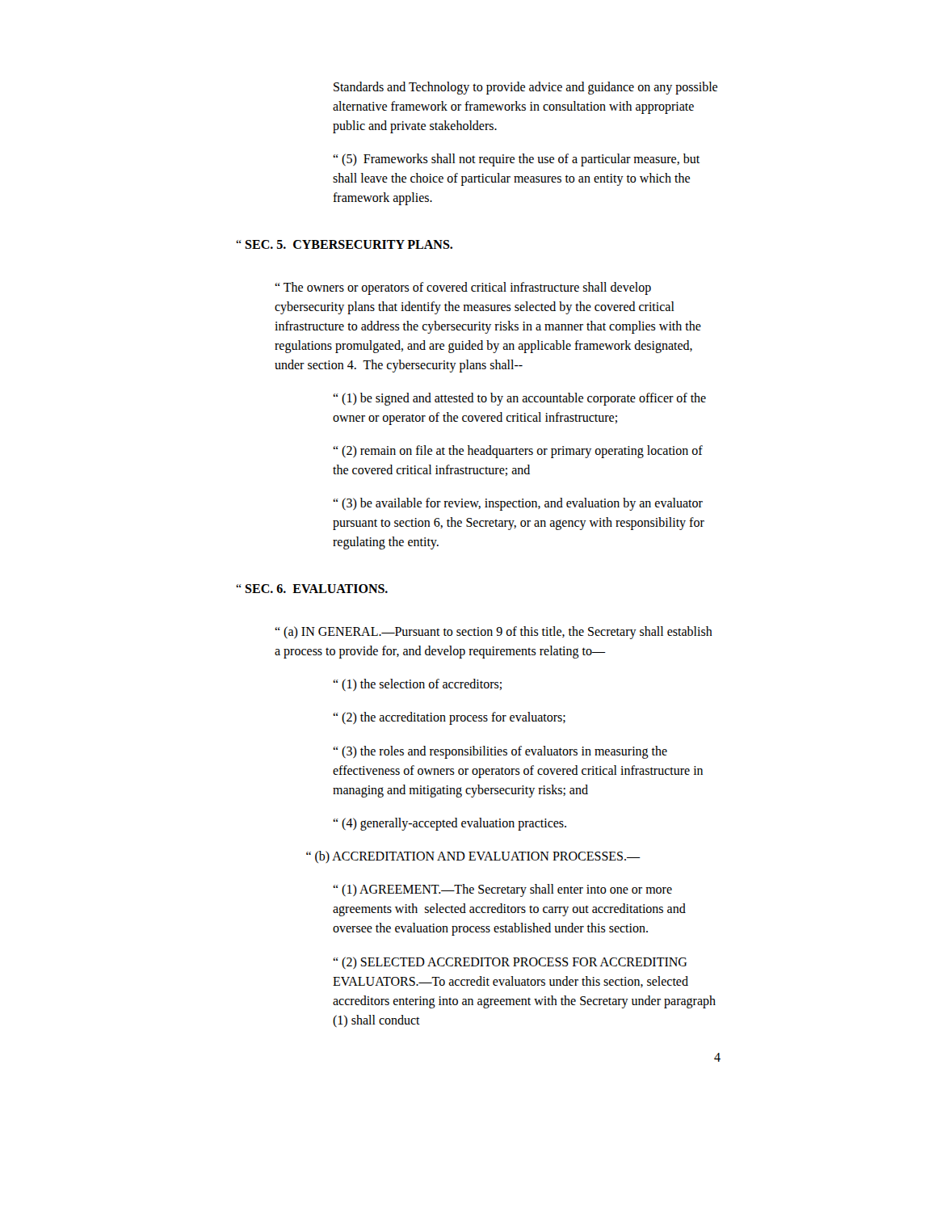Standards and Technology to provide advice and guidance on any possible alternative framework or frameworks in consultation with appropriate public and private stakeholders.
“ (5) Frameworks shall not require the use of a particular measure, but shall leave the choice of particular measures to an entity to which the framework applies.
“ SEC. 5. CYBERSECURITY PLANS.
“ The owners or operators of covered critical infrastructure shall develop cybersecurity plans that identify the measures selected by the covered critical infrastructure to address the cybersecurity risks in a manner that complies with the regulations promulgated, and are guided by an applicable framework designated, under section 4. The cybersecurity plans shall--
“ (1) be signed and attested to by an accountable corporate officer of the owner or operator of the covered critical infrastructure;
“ (2) remain on file at the headquarters or primary operating location of the covered critical infrastructure; and
“ (3) be available for review, inspection, and evaluation by an evaluator pursuant to section 6, the Secretary, or an agency with responsibility for regulating the entity.
“ SEC. 6. EVALUATIONS.
“ (a) IN GENERAL.—Pursuant to section 9 of this title, the Secretary shall establish a process to provide for, and develop requirements relating to—
“ (1) the selection of accreditors;
“ (2) the accreditation process for evaluators;
“ (3) the roles and responsibilities of evaluators in measuring the effectiveness of owners or operators of covered critical infrastructure in managing and mitigating cybersecurity risks; and
“ (4) generally-accepted evaluation practices.
“ (b) ACCREDITATION AND EVALUATION PROCESSES.—
“ (1) AGREEMENT.—The Secretary shall enter into one or more agreements with selected accreditors to carry out accreditations and oversee the evaluation process established under this section.
“ (2) SELECTED ACCREDITOR PROCESS FOR ACCREDITING EVALUATORS.—To accredit evaluators under this section, selected accreditors entering into an agreement with the Secretary under paragraph (1) shall conduct
4